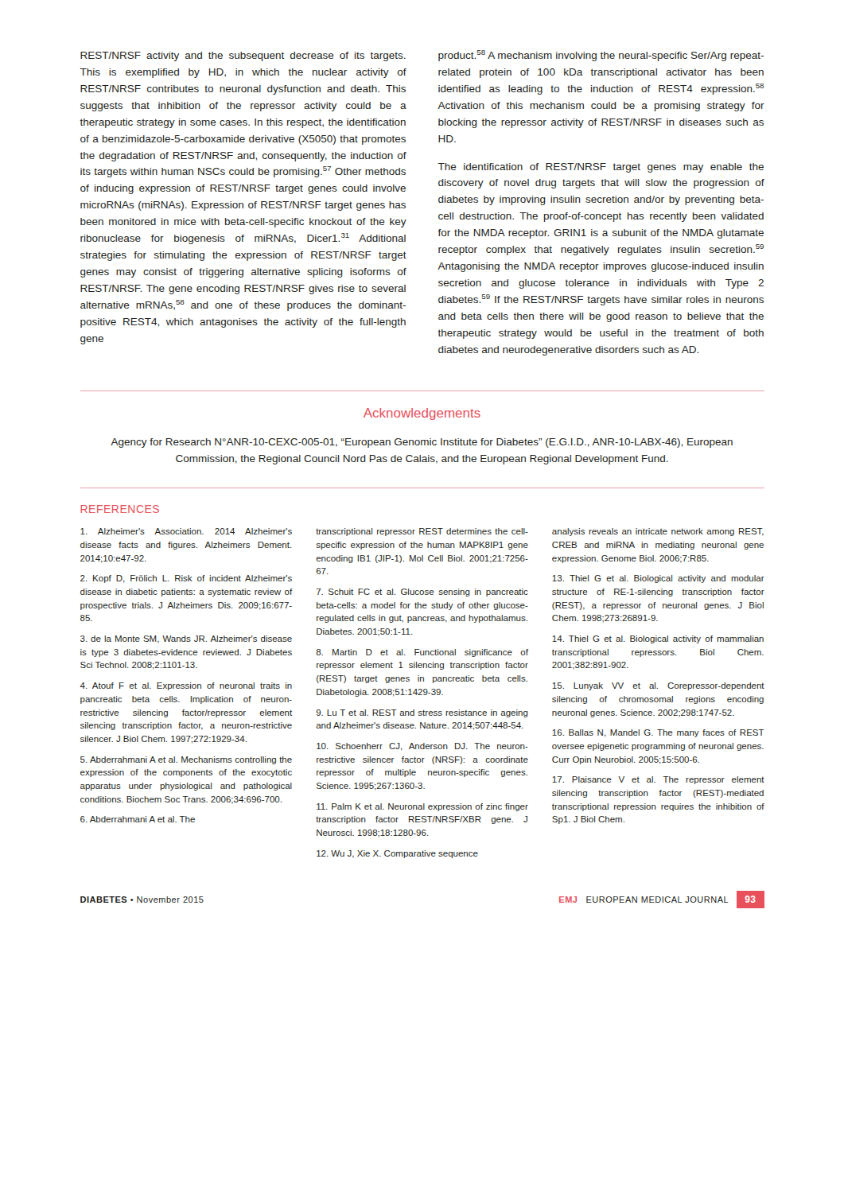REST/NRSF activity and the subsequent decrease of its targets. This is exemplified by HD, in which the nuclear activity of REST/NRSF contributes to neuronal dysfunction and death. This suggests that inhibition of the repressor activity could be a therapeutic strategy in some cases. In this respect, the identification of a benzimidazole-5-carboxamide derivative (X5050) that promotes the degradation of REST/NRSF and, consequently, the induction of its targets within human NSCs could be promising.57 Other methods of inducing expression of REST/NRSF target genes could involve microRNAs (miRNAs). Expression of REST/NRSF target genes has been monitored in mice with beta-cell-specific knockout of the key ribonuclease for biogenesis of miRNAs, Dicer1.31 Additional strategies for stimulating the expression of REST/NRSF target genes may consist of triggering alternative splicing isoforms of REST/NRSF. The gene encoding REST/NRSF gives rise to several alternative mRNAs,58 and one of these produces the dominant-positive REST4, which antagonises the activity of the full-length gene
product.58 A mechanism involving the neural-specific Ser/Arg repeat-related protein of 100 kDa transcriptional activator has been identified as leading to the induction of REST4 expression.58 Activation of this mechanism could be a promising strategy for blocking the repressor activity of REST/NRSF in diseases such as HD.
The identification of REST/NRSF target genes may enable the discovery of novel drug targets that will slow the progression of diabetes by improving insulin secretion and/or by preventing beta-cell destruction. The proof-of-concept has recently been validated for the NMDA receptor. GRIN1 is a subunit of the NMDA glutamate receptor complex that negatively regulates insulin secretion.59 Antagonising the NMDA receptor improves glucose-induced insulin secretion and glucose tolerance in individuals with Type 2 diabetes.59 If the REST/NRSF targets have similar roles in neurons and beta cells then there will be good reason to believe that the therapeutic strategy would be useful in the treatment of both diabetes and neurodegenerative disorders such as AD.
Acknowledgements
Agency for Research N°ANR-10-CEXC-005-01, “European Genomic Institute for Diabetes” (E.G.I.D., ANR-10-LABX-46), European Commission, the Regional Council Nord Pas de Calais, and the European Regional Development Fund.
REFERENCES
1. Alzheimer's Association. 2014 Alzheimer's disease facts and figures. Alzheimers Dement. 2014;10:e47-92.
2. Kopf D, Frölich L. Risk of incident Alzheimer's disease in diabetic patients: a systematic review of prospective trials. J Alzheimers Dis. 2009;16:677-85.
3. de la Monte SM, Wands JR. Alzheimer's disease is type 3 diabetes-evidence reviewed. J Diabetes Sci Technol. 2008;2:1101-13.
4. Atouf F et al. Expression of neuronal traits in pancreatic beta cells. Implication of neuron-restrictive silencing factor/repressor element silencing transcription factor, a neuron-restrictive silencer. J Biol Chem. 1997;272:1929-34.
5. Abderrahmani A et al. Mechanisms controlling the expression of the components of the exocytotic apparatus under physiological and pathological conditions. Biochem Soc Trans. 2006;34:696-700.
6. Abderrahmani A et al. The
transcriptional repressor REST determines the cell-specific expression of the human MAPK8IP1 gene encoding IB1 (JIP-1). Mol Cell Biol. 2001;21:7256-67.
7. Schuit FC et al. Glucose sensing in pancreatic beta-cells: a model for the study of other glucose-regulated cells in gut, pancreas, and hypothalamus. Diabetes. 2001;50:1-11.
8. Martin D et al. Functional significance of repressor element 1 silencing transcription factor (REST) target genes in pancreatic beta cells. Diabetologia. 2008;51:1429-39.
9. Lu T et al. REST and stress resistance in ageing and Alzheimer's disease. Nature. 2014;507:448-54.
10. Schoenherr CJ, Anderson DJ. The neuron-restrictive silencer factor (NRSF): a coordinate repressor of multiple neuron-specific genes. Science. 1995;267:1360-3.
11. Palm K et al. Neuronal expression of zinc finger transcription factor REST/NRSF/XBR gene. J Neurosci. 1998;18:1280-96.
12. Wu J, Xie X. Comparative sequence
analysis reveals an intricate network among REST, CREB and miRNA in mediating neuronal gene expression. Genome Biol. 2006;7:R85.
13. Thiel G et al. Biological activity and modular structure of RE-1-silencing transcription factor (REST), a repressor of neuronal genes. J Biol Chem. 1998;273:26891-9.
14. Thiel G et al. Biological activity of mammalian transcriptional repressors. Biol Chem. 2001;382:891-902.
15. Lunyak VV et al. Corepressor-dependent silencing of chromosomal regions encoding neuronal genes. Science. 2002;298:1747-52.
16. Ballas N, Mandel G. The many faces of REST oversee epigenetic programming of neuronal genes. Curr Opin Neurobiol. 2005;15:500-6.
17. Plaisance V et al. The repressor element silencing transcription factor (REST)-mediated transcriptional repression requires the inhibition of Sp1. J Biol Chem.
DIABETES • November 2015
EMJ EUROPEAN MEDICAL JOURNAL 93